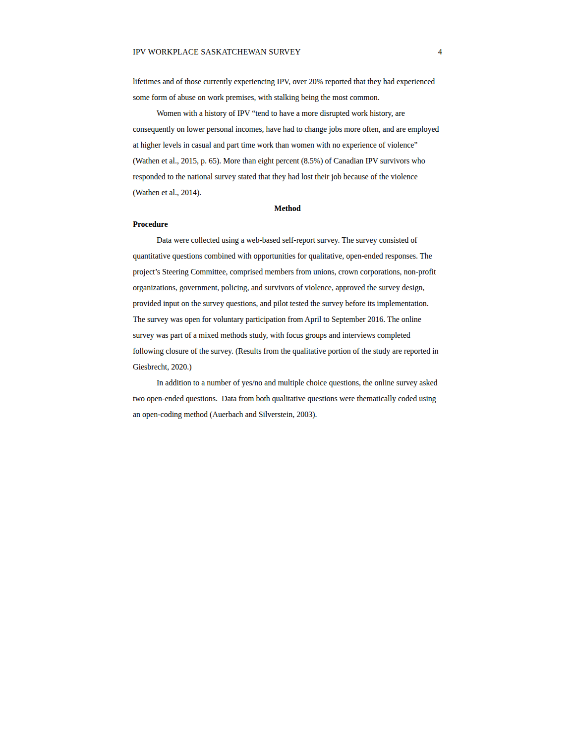IPV Workplace Saskatchewan Survey 4
lifetimes and of those currently experiencing IPV, over 20% reported that they had experienced some form of abuse on work premises, with stalking being the most common.
Women with a history of IPV “tend to have a more disrupted work history, are consequently on lower personal incomes, have had to change jobs more often, and are employed at higher levels in casual and part time work than women with no experience of violence” (Wathen et al., 2015, p. 65). More than eight percent (8.5%) of Canadian IPV survivors who responded to the national survey stated that they had lost their job because of the violence (Wathen et al., 2014).
Method
Procedure
Data were collected using a web-based self-report survey. The survey consisted of quantitative questions combined with opportunities for qualitative, open-ended responses. The project’s Steering Committee, comprised members from unions, crown corporations, non-profit organizations, government, policing, and survivors of violence, approved the survey design, provided input on the survey questions, and pilot tested the survey before its implementation. The survey was open for voluntary participation from April to September 2016. The online survey was part of a mixed methods study, with focus groups and interviews completed following closure of the survey. (Results from the qualitative portion of the study are reported in Giesbrecht, 2020.)
In addition to a number of yes/no and multiple choice questions, the online survey asked two open-ended questions. Data from both qualitative questions were thematically coded using an open-coding method (Auerbach and Silverstein, 2003).